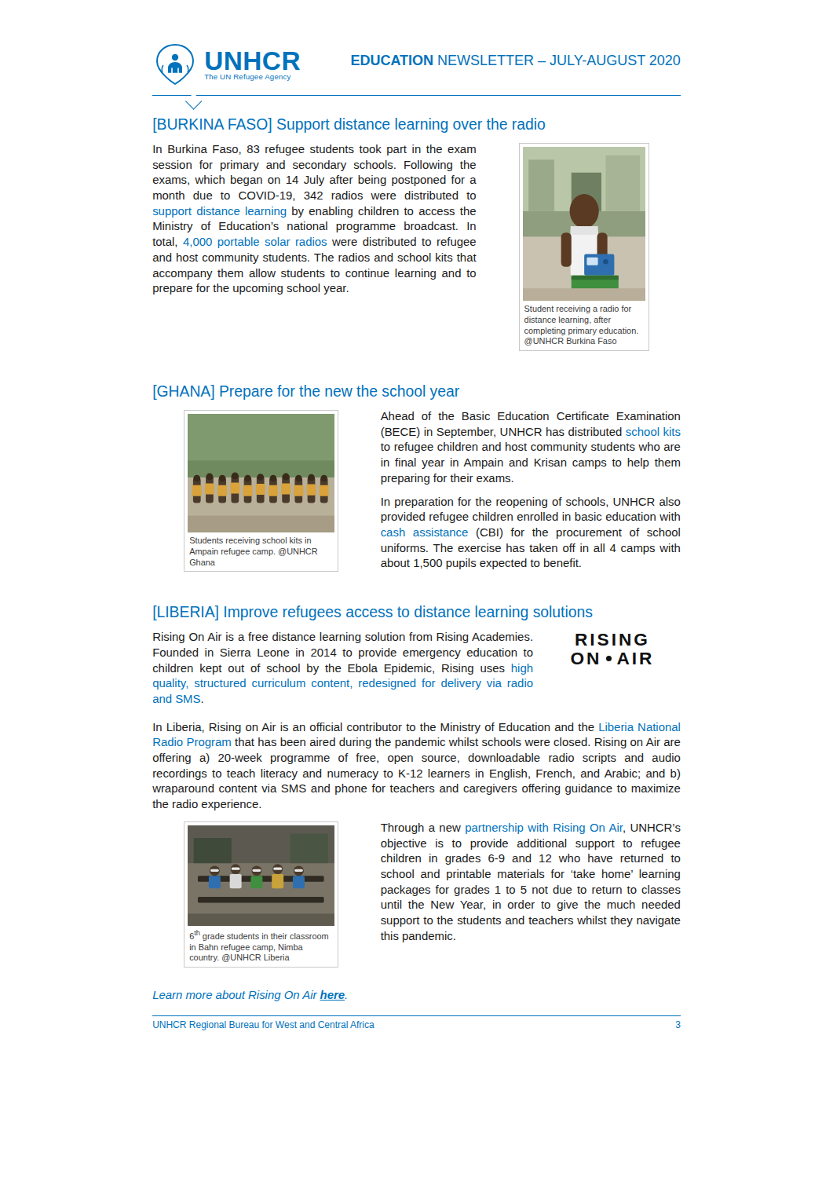UNHCR
The UN Refugee Agency
EDUCATION NEWSLETTER – JULY-AUGUST 2020
[BURKINA FASO] Support distance learning over the radio
In Burkina Faso, 83 refugee students took part in the exam session for primary and secondary schools. Following the exams, which began on 14 July after being postponed for a month due to COVID-19, 342 radios were distributed to support distance learning by enabling children to access the Ministry of Education’s national programme broadcast. In total, 4,000 portable solar radios were distributed to refugee and host community students. The radios and school kits that accompany them allow students to continue learning and to prepare for the upcoming school year.
Student receiving a radio for distance learning, after completing primary education. @UNHCR Burkina Faso
[GHANA] Prepare for the new the school year
Students receiving school kits in Ampain refugee camp. @UNHCR Ghana
Ahead of the Basic Education Certificate Examination (BECE) in September, UNHCR has distributed school kits to refugee children and host community students who are in final year in Ampain and Krisan camps to help them preparing for their exams.
In preparation for the reopening of schools, UNHCR also provided refugee children enrolled in basic education with cash assistance (CBI) for the procurement of school uniforms. The exercise has taken off in all 4 camps with about 1,500 pupils expected to benefit.
[LIBERIA] Improve refugees access to distance learning solutions
Rising On Air is a free distance learning solution from Rising Academies. Founded in Sierra Leone in 2014 to provide emergency education to children kept out of school by the Ebola Epidemic, Rising uses high quality, structured curriculum content, redesigned for delivery via radio and SMS.
RISING
ON AIR
In Liberia, Rising on Air is an official contributor to the Ministry of Education and the Liberia National Radio Program that has been aired during the pandemic whilst schools were closed. Rising on Air are offering a) 20-week programme of free, open source, downloadable radio scripts and audio recordings to teach literacy and numeracy to K-12 learners in English, French, and Arabic; and b) wraparound content via SMS and phone for teachers and caregivers offering guidance to maximize the radio experience.
6th grade students in their classroom in Bahn refugee camp, Nimba country. @UNHCR Liberia
Through a new partnership with Rising On Air, UNHCR’s objective is to provide additional support to refugee children in grades 6-9 and 12 who have returned to school and printable materials for ‘take home’ learning packages for grades 1 to 5 not due to return to classes until the New Year, in order to give the much needed support to the students and teachers whilst they navigate this pandemic.
Learn more about Rising On Air here.
UNHCR Regional Bureau for West and Central Africa
3